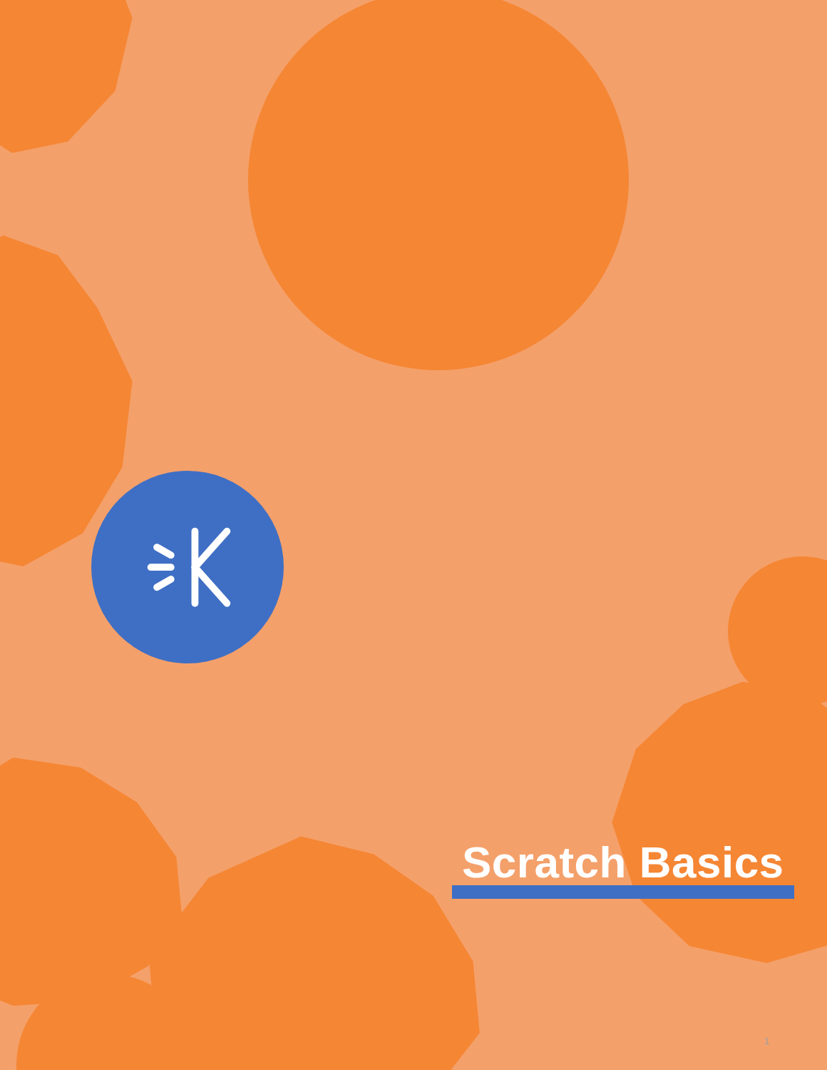Scratch Basics
1